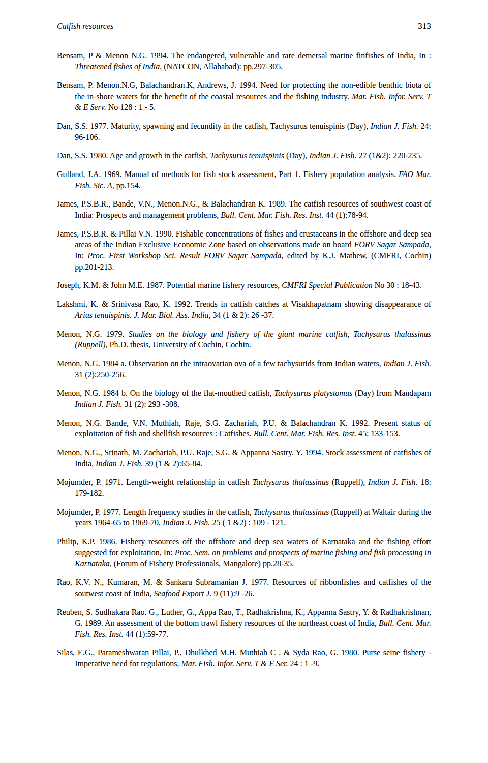Catfish resources 313
Bensam, P & Menon N.G. 1994. The endangered, vulnerable and rare demersal marine finfishes of India, In : Threatened fishes of India, (NATCON, Allahabad): pp.297-305.
Bensam, P. Menon.N.G, Balachandran.K, Andrews, J. 1994. Need for protecting the non-edible benthic biota of the in-shore waters for the benefit of the coastal resources and the fishing industry. Mar. Fish. Infor. Serv. T & E Serv. No 128 : 1 - 5.
Dan, S.S. 1977. Maturity, spawning and fecundity in the catfish, Tachysurus tenuispinis (Day), Indian J. Fish. 24: 96-106.
Dan, S.S. 1980. Age and growth in the catfish, Tachysurus tenuispinis (Day), Indian J. Fish. 27 (1&2): 220-235.
Gulland, J.A. 1969. Manual of methods for fish stock assessment, Part 1. Fishery population analysis. FAO Mar. Fish. Sic. A, pp.154.
James, P.S.B.R., Bande, V.N., Menon.N.G., & Balachandran K. 1989. The catfish resources of southwest coast of India: Prospects and management problems, Bull. Cent. Mar. Fish. Res. Inst. 44 (1):78-94.
James, P.S.B.R. & Pillai V.N. 1990. Fishable concentrations of fishes and crustaceans in the offshore and deep sea areas of the Indian Exclusive Economic Zone based on observations made on board FORV Sagar Sampada, In: Proc. First Workshop Sci. Result FORV Sagar Sampada, edited by K.J. Mathew, (CMFRI, Cochin) pp.201-213.
Joseph, K.M. & John M.E. 1987. Potential marine fishery resources, CMFRI Special Publication No 30 : 18-43.
Lakshmi, K. & Srinivasa Rao, K. 1992. Trends in catfish catches at Visakhapatnam showing disappearance of Arius tenuispinis. J. Mar. Biol. Ass. India, 34 (1 & 2): 26 -37.
Menon, N.G. 1979. Studies on the biology and fishery of the giant marine catfish, Tachysurus thalassinus (Ruppell), Ph.D. thesis, University of Cochin, Cochin.
Menon, N.G. 1984 a. Observation on the intraovarian ova of a few tachysurids from Indian waters, Indian J. Fish. 31 (2):250-256.
Menon, N.G. 1984 b. On the biology of the flat-mouthed catfish, Tachysurus platystomus (Day) from Mandapam Indian J. Fish. 31 (2): 293 -308.
Menon, N.G. Bande, V.N. Muthiah, Raje, S.G. Zachariah, P.U. & Balachandran K. 1992. Present status of exploitation of fish and shellfish resources : Catfishes. Bull. Cent. Mar. Fish. Res. Inst. 45: 133-153.
Menon, N.G., Srinath, M. Zachariah, P.U. Raje, S.G. & Appanna Sastry. Y. 1994. Stock assessment of catfishes of India, Indian J. Fish. 39 (1 & 2):65-84.
Mojumder, P. 1971. Length-weight relationship in catfish Tachysurus thalassinus (Ruppell), Indian J. Fish. 18: 179-182.
Mojumder, P. 1977. Length frequency studies in the catfish, Tachysurus thalassinus (Ruppell) at Waltair during the years 1964-65 to 1969-70, Indian J. Fish. 25 ( 1 &2) : 109 - 121.
Philip, K.P. 1986. Fishery resources off the offshore and deep sea waters of Karnataka and the fishing effort suggested for exploitation, In: Proc. Sem. on problems and prospects of marine fishing and fish processing in Karnataka, (Forum of Fishery Professionals, Mangalore) pp.28-35.
Rao, K.V. N., Kumaran, M. & Sankara Subramanian J. 1977. Resources of ribbonfishes and catfishes of the soutwest coast of India, Seafood Export J. 9 (11):9 -26.
Reuben, S. Sudhakara Rao. G., Luther, G., Appa Rao, T., Radhakrishna, K., Appanna Sastry, Y. & Radhakrishnan, G. 1989. An assessment of the bottom trawl fishery resources of the northeast coast of India, Bull. Cent. Mar. Fish. Res. Inst. 44 (1):59-77.
Silas, E.G., Parameshwaran Pillai, P., Dhulkhed M.H. Muthiah C . & Syda Rao, G. 1980. Purse seine fishery - Imperative need for regulations, Mar. Fish. Infor. Serv. T & E Ser. 24 : 1 -9.